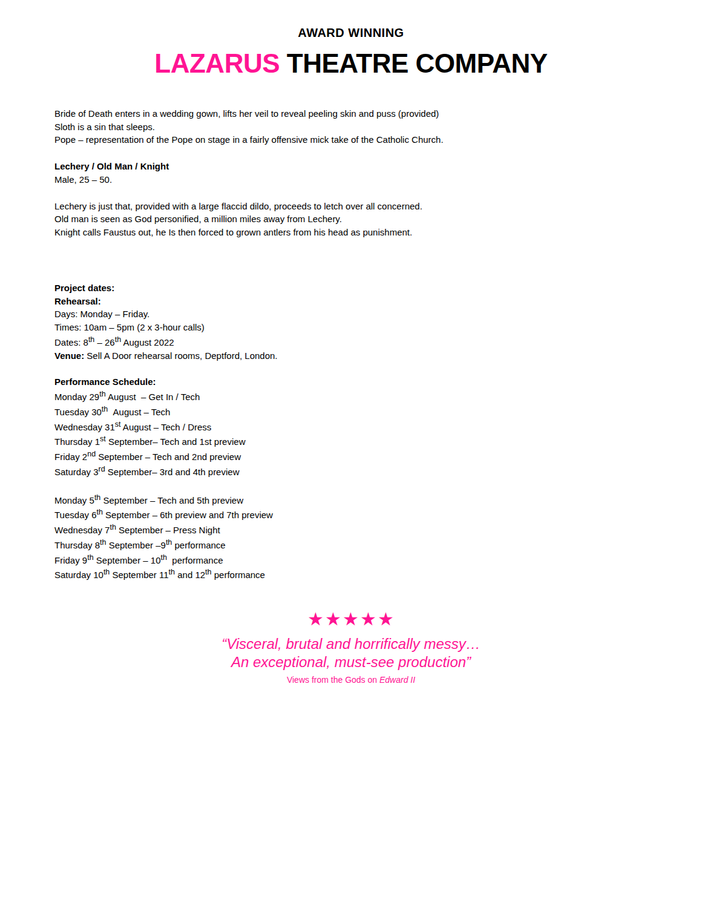AWARD WINNING
LAZARUS THEATRE COMPANY
Bride of Death enters in a wedding gown, lifts her veil to reveal peeling skin and puss (provided)
Sloth is a sin that sleeps.
Pope – representation of the Pope on stage in a fairly offensive mick take of the Catholic Church.
Lechery / Old Man / Knight
Male, 25 – 50.
Lechery is just that, provided with a large flaccid dildo, proceeds to letch over all concerned.
Old man is seen as God personified, a million miles away from Lechery.
Knight calls Faustus out, he Is then forced to grown antlers from his head as punishment.
Project dates:
Rehearsal:
Days: Monday – Friday.
Times: 10am – 5pm (2 x 3-hour calls)
Dates: 8th – 26th August 2022
Venue: Sell A Door rehearsal rooms, Deptford, London.
Performance Schedule:
Monday 29th August – Get In / Tech
Tuesday 30th August – Tech
Wednesday 31st August – Tech / Dress
Thursday 1st September– Tech and 1st preview
Friday 2nd September – Tech and 2nd preview
Saturday 3rd September– 3rd and 4th preview
Monday 5th September – Tech and 5th preview
Tuesday 6th September – 6th preview and 7th preview
Wednesday 7th September – Press Night
Thursday 8th September –9th performance
Friday 9th September – 10th performance
Saturday 10th September 11th and 12th performance
★★★★★
“Visceral, brutal and horrifically messy…
An exceptional, must-see production”
Views from the Gods on Edward II